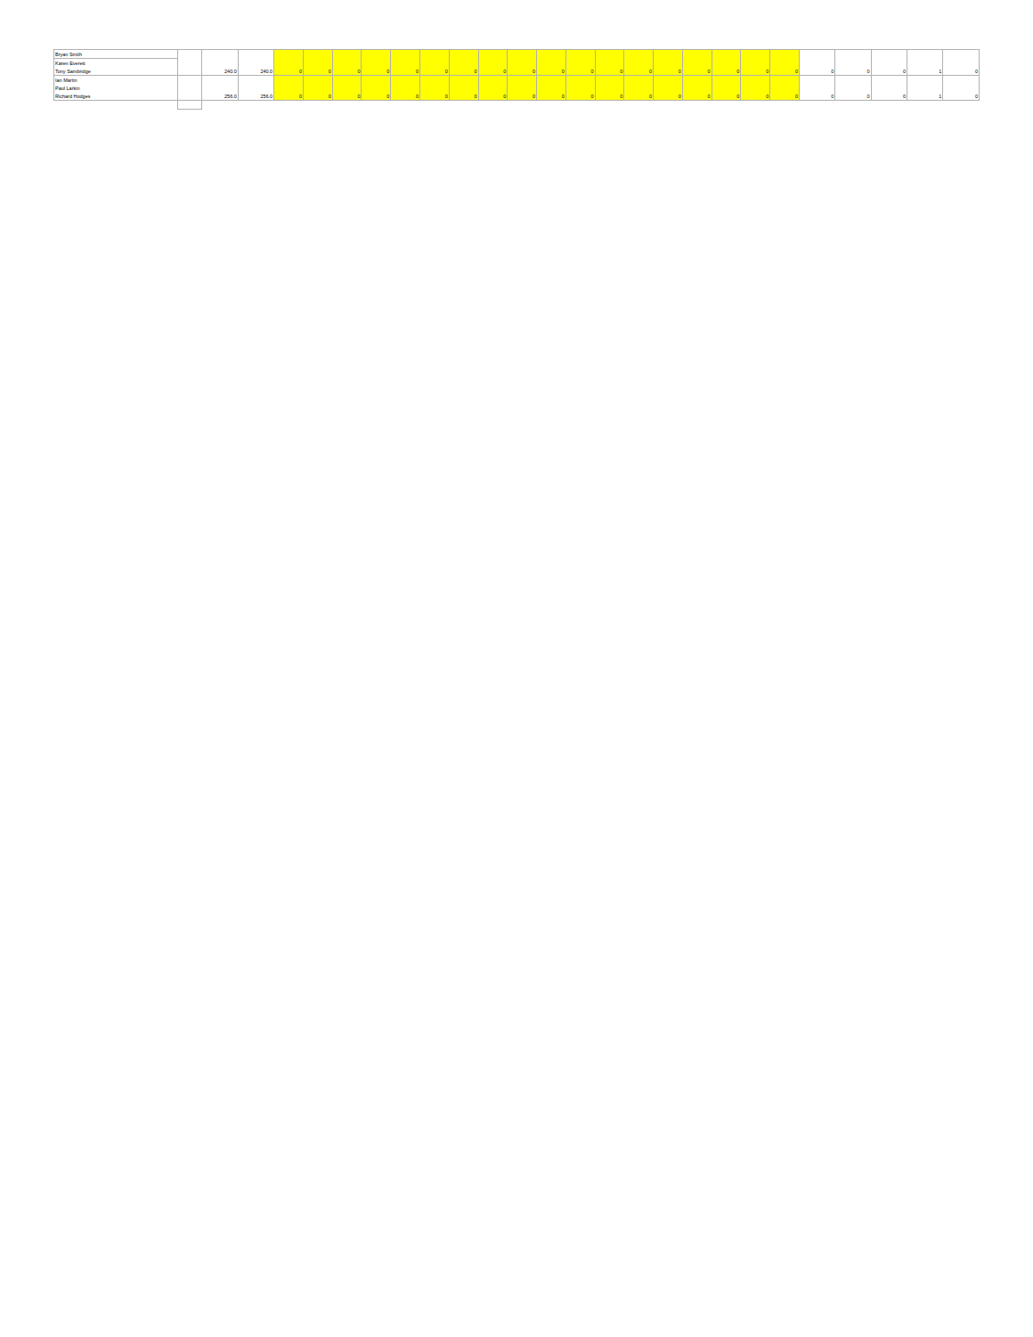| Bryan Smith | | | | | | | | | | | | | | | | | | | | | | | | | | |
| Karen Everett | | | | | | | | | | | | | | | | | | | | | | | | | | |
| Tony Sambridge | | 240.0 | 240.0 | 0 | 0 | 0 | 0 | 0 | 0 | 0 | 0 | 0 | 0 | 0 | 0 | 0 | 0 | 0 | 0 | 0 | 0 | 0 | 0 | 0 | 1 | 0 |
| Ian Martin | | | | | | | | | | | | | | | | | | | | | | | | | | |
| Paul Larkin | | | | | | | | | | | | | | | | | | | | | | | | | | |
| Richard Hodges | | 256.0 | 256.0 | 0 | 0 | 0 | 0 | 0 | 0 | 0 | 0 | 0 | 0 | 0 | 0 | 0 | 0 | 0 | 0 | 0 | 0 | 0 | 0 | 0 | 1 | 0 |